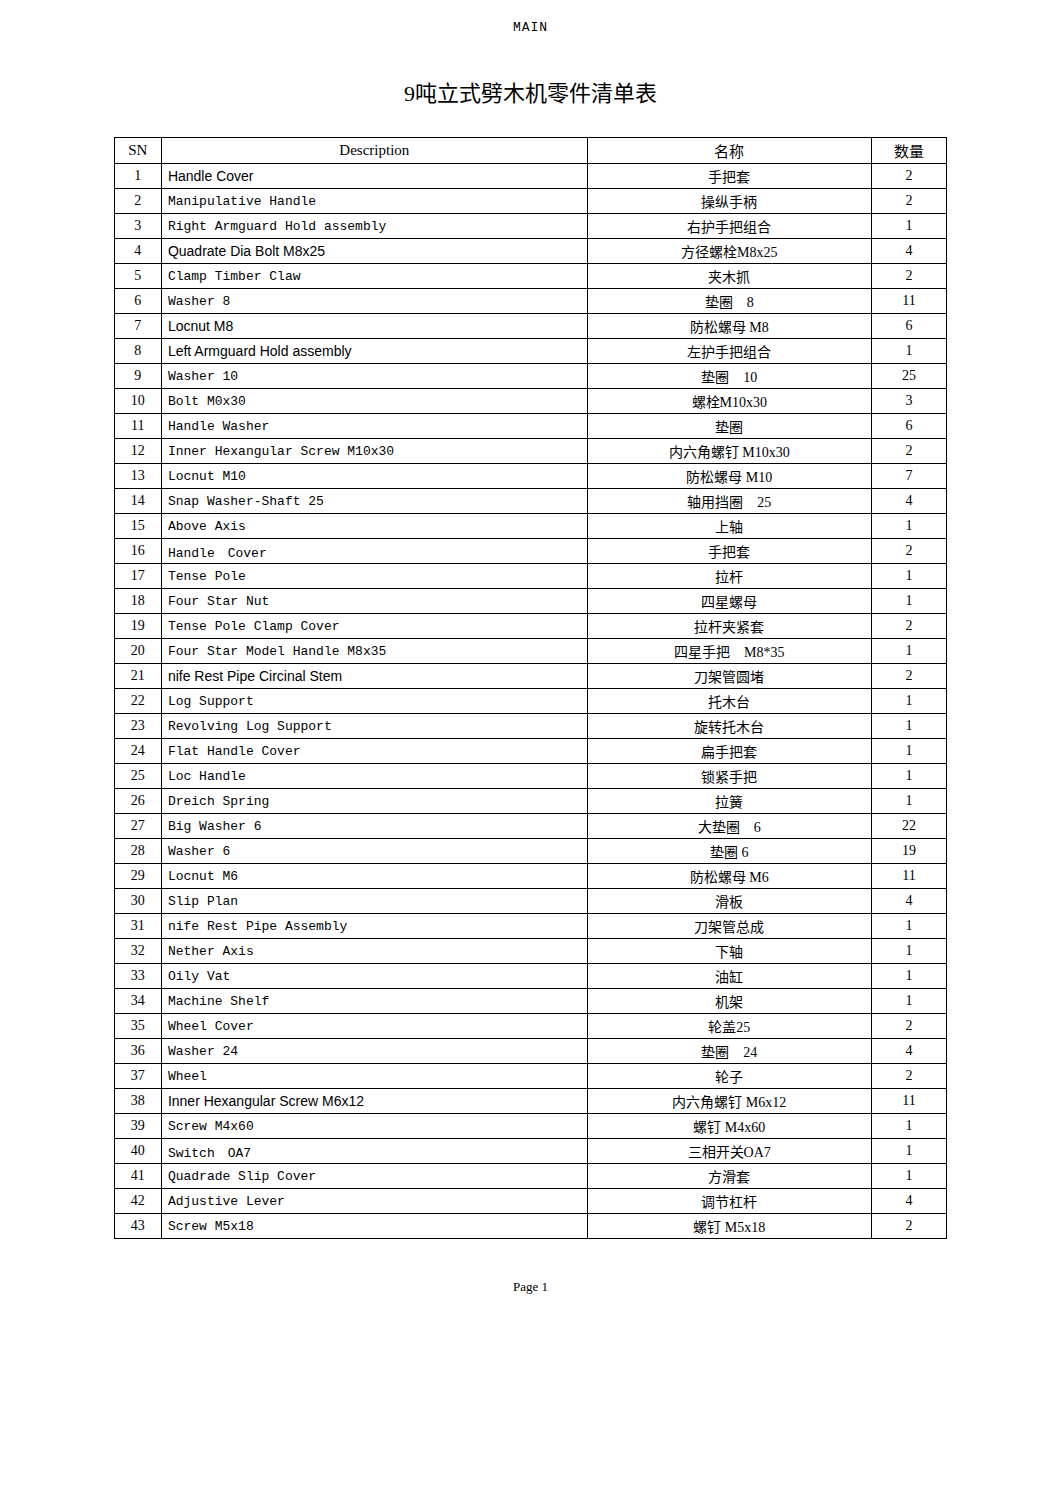MAIN
9吨立式劈木机零件清单表
| SN | Description | 名称 | 数量 |
| --- | --- | --- | --- |
| 1 | Handle Cover | 手把套 | 2 |
| 2 | Manipulative Handle | 操纵手柄 | 2 |
| 3 | Right Armguard Hold assembly | 右护手把组合 | 1 |
| 4 | Quadrate Dia Bolt M8x25 | 方径螺栓M8x25 | 4 |
| 5 | Clamp Timber Claw | 夹木抓 | 2 |
| 6 | Washer 8 | 垫圈 8 | 11 |
| 7 | Locnut M8 | 防松螺母 M8 | 6 |
| 8 | Left Armguard Hold assembly | 左护手把组合 | 1 |
| 9 | Washer 10 | 垫圈 10 | 25 |
| 10 | Bolt M0x30 | 螺栓M10x30 | 3 |
| 11 | Handle Washer | 垫圈 | 6 |
| 12 | Inner Hexangular Screw M10x30 | 内六角螺钉 M10x30 | 2 |
| 13 | Locnut M10 | 防松螺母 M10 | 7 |
| 14 | Snap Washer-Shaft 25 | 轴用挡圈 25 | 4 |
| 15 | Above Axis | 上轴 | 1 |
| 16 | Handle Cover | 手把套 | 2 |
| 17 | Tense Pole | 拉杆 | 1 |
| 18 | Four Star Nut | 四星螺母 | 1 |
| 19 | Tense Pole Clamp Cover | 拉杆夹紧套 | 2 |
| 20 | Four Star Model Handle M8x35 | 四星手把 M8*35 | 1 |
| 21 | nife Rest Pipe Circinal Stem | 刀架管圆堵 | 2 |
| 22 | Log Support | 托木台 | 1 |
| 23 | Revolving Log Support | 旋转托木台 | 1 |
| 24 | Flat Handle Cover | 扁手把套 | 1 |
| 25 | Loc Handle | 锁紧手把 | 1 |
| 26 | Dreich Spring | 拉簧 | 1 |
| 27 | Big Washer 6 | 大垫圈 6 | 22 |
| 28 | Washer 6 | 垫圈 6 | 19 |
| 29 | Locnut M6 | 防松螺母 M6 | 11 |
| 30 | Slip Plan | 滑板 | 4 |
| 31 | nife Rest Pipe Assembly | 刀架管总成 | 1 |
| 32 | Nether Axis | 下轴 | 1 |
| 33 | Oily Vat | 油缸 | 1 |
| 34 | Machine Shelf | 机架 | 1 |
| 35 | Wheel Cover | 轮盖25 | 2 |
| 36 | Washer 24 | 垫圈 24 | 4 |
| 37 | Wheel | 轮子 | 2 |
| 38 | Inner Hexangular Screw M6x12 | 内六角螺钉 M6x12 | 11 |
| 39 | Screw M4x60 | 螺钉 M4x60 | 1 |
| 40 | Switch OA7 | 三相开关OA7 | 1 |
| 41 | Quadrade Slip Cover | 方滑套 | 1 |
| 42 | Adjustive Lever | 调节杠杆 | 4 |
| 43 | Screw M5x18 | 螺钉 M5x18 | 2 |
Page 1